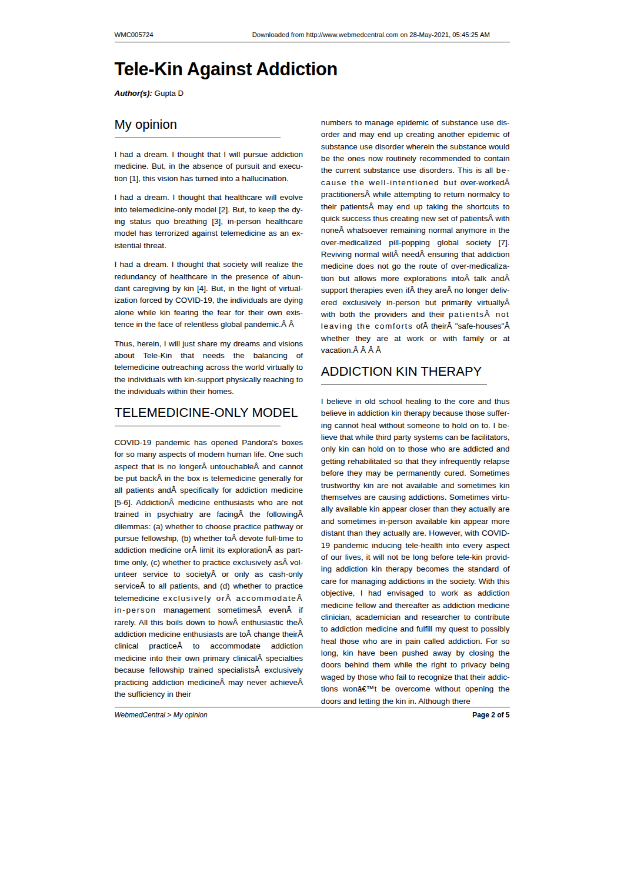WMC005724 Downloaded from http://www.webmedcentral.com on 28-May-2021, 05:45:25 AM
Tele-Kin Against Addiction
Author(s): Gupta D
My opinion
I had a dream. I thought that I will pursue addiction medicine. But, in the absence of pursuit and execution [1], this vision has turned into a hallucination.
I had a dream. I thought that healthcare will evolve into telemedicine-only model [2]. But, to keep the dying status quo breathing [3], in-person healthcare model has terrorized against telemedicine as an existential threat.
I had a dream. I thought that society will realize the redundancy of healthcare in the presence of abundant caregiving by kin [4]. But, in the light of virtualization forced by COVID-19, the individuals are dying alone while kin fearing the fear for their own existence in the face of relentless global pandemic.Â Â
Thus, herein, I will just share my dreams and visions about Tele-Kin that needs the balancing of telemedicine outreaching across the world virtually to the individuals with kin-support physically reaching to the individuals within their homes.
Telemedicine-only model
COVID-19 pandemic has opened Pandora's boxes for so many aspects of modern human life. One such aspect that is no longerÂ untouchableÂ and cannot be put backÂ in the box is telemedicine generally for all patients andÂ specifically for addiction medicine [5-6]. AddictionÂ medicine enthusiasts who are not trained in psychiatry are facingÂ the followingÂ dilemmas: (a) whether to choose practice pathway or pursue fellowship, (b) whether toÂ devote full-time to addiction medicine orÂ limit its explorationÂ as part-time only, (c) whether to practice exclusively asÂ volunteer service to societyÂ or only as cash-only serviceÂ to all patients, and (d) whether to practice telemedicine exclusively orÂ accommodateÂ in-person management sometimesÂ evenÂ if rarely. All this boils down to howÂ enthusiastic theÂ addiction medicine enthusiasts are toÂ change theirÂ clinical practiceÂ to accommodate addiction medicine into their own primary clinicalÂ specialties because fellowship trained specialistsÂ exclusively practicing addiction medicineÂ may never achieveÂ the sufficiency in their
numbers to manage epidemic of substance use disorder and may end up creating another epidemic of substance use disorder wherein the substance would be the ones now routinely recommended to contain the current substance use disorders. This is all because the well-intentioned but over-workedÂ practitionersÂ while attempting to return normalcy to their patientsÂ may end up taking the shortcuts to quick success thus creating new set of patientsÂ with noneÂ whatsoever remaining normal anymore in the over-medicalized pill-popping global society [7]. Reviving normal willÂ needÂ ensuring that addiction medicine does not go the route of over-medicalization but allows more explorations intoÂ talk andÂ support therapies even ifÂ they areÂ no longer delivered exclusively in-person but primarily virtuallyÂ with both the providers and their patientsÂ not leaving the comforts ofÂ theirÂ "safe-houses"Â whether they are at work or with family or at vacation.Â Â Â Â
Addiction kin therapy
I believe in old school healing to the core and thus believe in addiction kin therapy because those suffering cannot heal without someone to hold on to. I believe that while third party systems can be facilitators, only kin can hold on to those who are addicted and getting rehabilitated so that they infrequently relapse before they may be permanently cured. Sometimes trustworthy kin are not available and sometimes kin themselves are causing addictions. Sometimes virtually available kin appear closer than they actually are and sometimes in-person available kin appear more distant than they actually are. However, with COVID-19 pandemic inducing tele-health into every aspect of our lives, it will not be long before tele-kin providing addiction kin therapy becomes the standard of care for managing addictions in the society. With this objective, I had envisaged to work as addiction medicine fellow and thereafter as addiction medicine clinician, academician and researcher to contribute to addiction medicine and fulfill my quest to possibly heal those who are in pain called addiction. For so long, kin have been pushed away by closing the doors behind them while the right to privacy being waged by those who fail to recognize that their addictions wonâ€™t be overcome without opening the doors and letting the kin in. Although there
WebmedCentral > My opinion Page 2 of 5